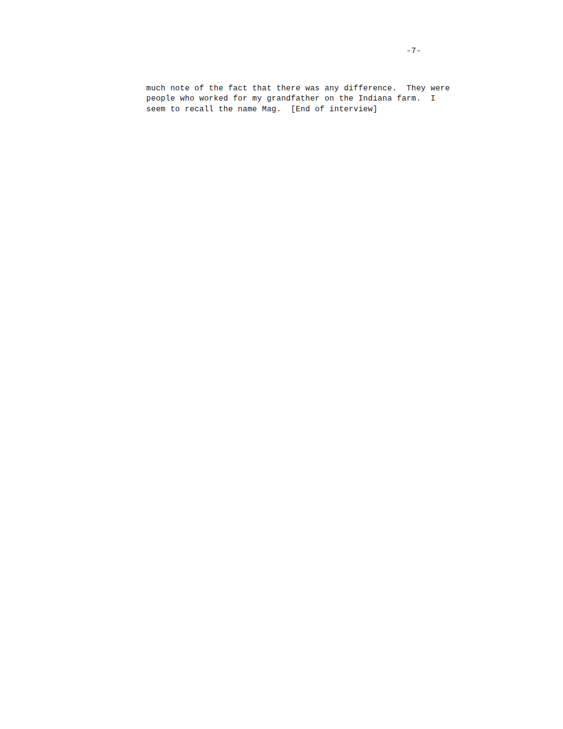-7-
much note of the fact that there was any difference. They were people who worked for my grandfather on the Indiana farm. I seem to recall the name Mag. [End of interview]